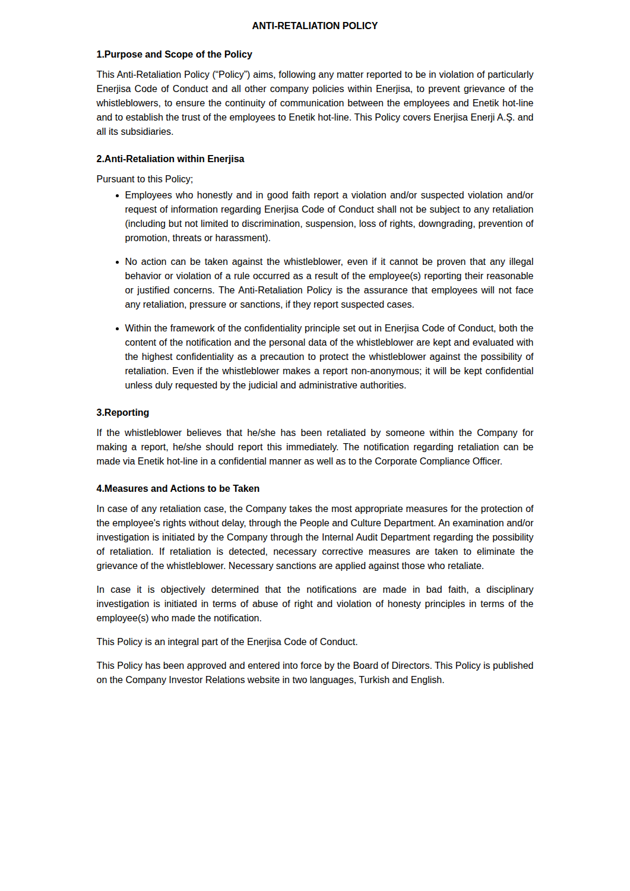ANTI-RETALIATION POLICY
1.Purpose and Scope of the Policy
This Anti-Retaliation Policy (“Policy”) aims, following any matter reported to be in violation of particularly Enerjisa Code of Conduct and all other company policies within Enerjisa, to prevent grievance of the whistleblowers, to ensure the continuity of communication between the employees and Enetik hot-line and to establish the trust of the employees to Enetik hot-line. This Policy covers Enerjisa Enerji A.Ş. and all its subsidiaries.
2.Anti-Retaliation within Enerjisa
Pursuant to this Policy;
Employees who honestly and in good faith report a violation and/or suspected violation and/or request of information regarding Enerjisa Code of Conduct shall not be subject to any retaliation (including but not limited to discrimination, suspension, loss of rights, downgrading, prevention of promotion, threats or harassment).
No action can be taken against the whistleblower, even if it cannot be proven that any illegal behavior or violation of a rule occurred as a result of the employee(s) reporting their reasonable or justified concerns. The Anti-Retaliation Policy is the assurance that employees will not face any retaliation, pressure or sanctions, if they report suspected cases.
Within the framework of the confidentiality principle set out in Enerjisa Code of Conduct, both the content of the notification and the personal data of the whistleblower are kept and evaluated with the highest confidentiality as a precaution to protect the whistleblower against the possibility of retaliation. Even if the whistleblower makes a report non-anonymous; it will be kept confidential unless duly requested by the judicial and administrative authorities.
3.Reporting
If the whistleblower believes that he/she has been retaliated by someone within the Company for making a report, he/she should report this immediately. The notification regarding retaliation can be made via Enetik hot-line in a confidential manner as well as to the Corporate Compliance Officer.
4.Measures and Actions to be Taken
In case of any retaliation case, the Company takes the most appropriate measures for the protection of the employee's rights without delay, through the People and Culture Department. An examination and/or investigation is initiated by the Company through the Internal Audit Department regarding the possibility of retaliation. If retaliation is detected, necessary corrective measures are taken to eliminate the grievance of the whistleblower. Necessary sanctions are applied against those who retaliate.
In case it is objectively determined that the notifications are made in bad faith, a disciplinary investigation is initiated in terms of abuse of right and violation of honesty principles in terms of the employee(s) who made the notification.
This Policy is an integral part of the Enerjisa Code of Conduct.
This Policy has been approved and entered into force by the Board of Directors. This Policy is published on the Company Investor Relations website in two languages, Turkish and English.